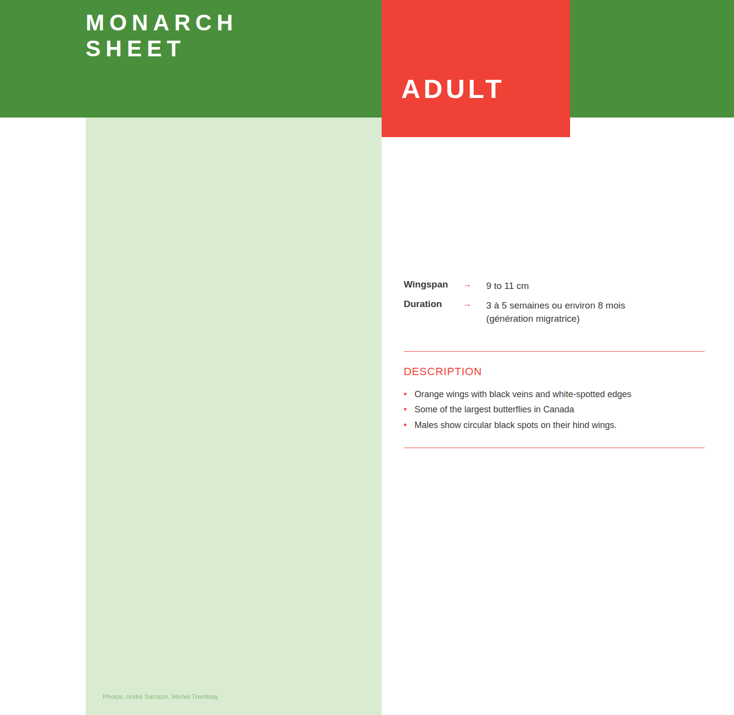Monarch Sheet
Adult
Photos: André Sarrazin, Michel Tremblay
| Wingspan | → | 9 to 11 cm |
| Duration | → | 3 à 5 semaines ou environ 8 mois (génération migratrice) |
Description
Orange wings with black veins and white-spotted edges
Some of the largest butterflies in Canada
Males show circular black spots on their hind wings.